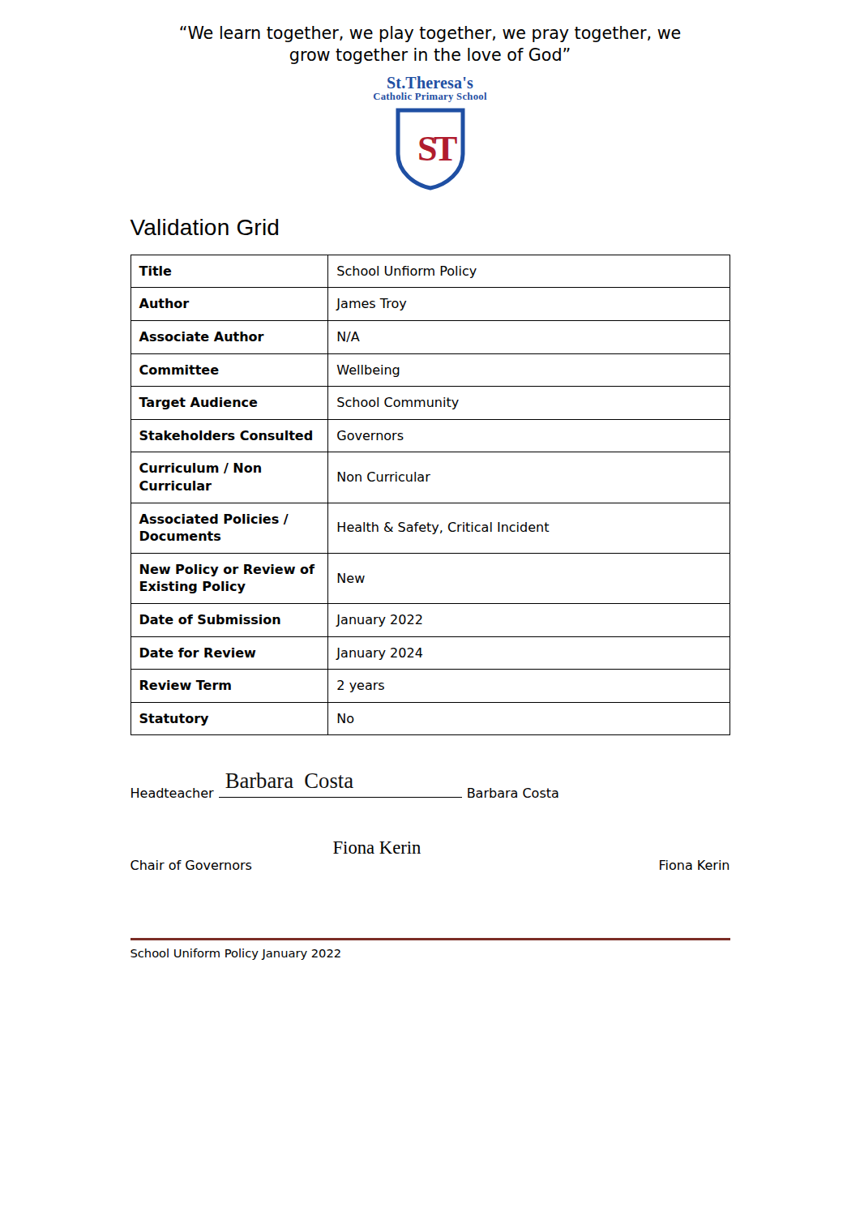“We learn together, we play together, we pray together, we grow together in the love of God”
St.Theresa'sCatholic Primary School
S T
Validation Grid
| Title | School Unfiorm Policy |
| Author | James Troy |
| Associate Author | N/A |
| Committee | Wellbeing |
| Target Audience | School Community |
| Stakeholders Consulted | Governors |
| Curriculum / Non Curricular | Non Curricular |
| Associated Policies / Documents | Health & Safety, Critical Incident |
| New Policy or Review of Existing Policy | New |
| Date of Submission | January 2022 |
| Date for Review | January 2024 |
| Review Term | 2 years |
| Statutory | No |
Headteacher Barbara Costa Barbara Costa
Chair of Governors Fiona Kerin Fiona Kerin
School Uniform Policy January 2022